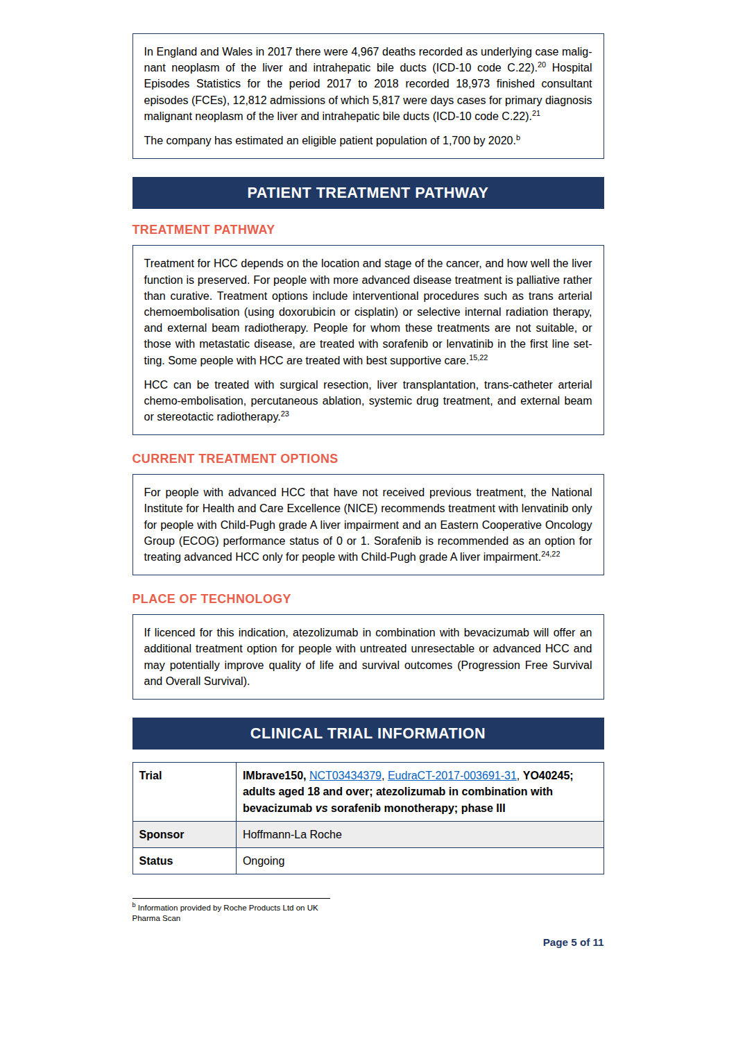In England and Wales in 2017 there were 4,967 deaths recorded as underlying case malignant neoplasm of the liver and intrahepatic bile ducts (ICD-10 code C.22).20 Hospital Episodes Statistics for the period 2017 to 2018 recorded 18,973 finished consultant episodes (FCEs), 12,812 admissions of which 5,817 were days cases for primary diagnosis malignant neoplasm of the liver and intrahepatic bile ducts (ICD-10 code C.22).21
The company has estimated an eligible patient population of 1,700 by 2020.b
Patient Treatment Pathway
Treatment Pathway
Treatment for HCC depends on the location and stage of the cancer, and how well the liver function is preserved. For people with more advanced disease treatment is palliative rather than curative. Treatment options include interventional procedures such as trans arterial chemoembolisation (using doxorubicin or cisplatin) or selective internal radiation therapy, and external beam radiotherapy. People for whom these treatments are not suitable, or those with metastatic disease, are treated with sorafenib or lenvatinib in the first line setting. Some people with HCC are treated with best supportive care.15,22
HCC can be treated with surgical resection, liver transplantation, trans-catheter arterial chemo-embolisation, percutaneous ablation, systemic drug treatment, and external beam or stereotactic radiotherapy.23
Current Treatment Options
For people with advanced HCC that have not received previous treatment, the National Institute for Health and Care Excellence (NICE) recommends treatment with lenvatinib only for people with Child-Pugh grade A liver impairment and an Eastern Cooperative Oncology Group (ECOG) performance status of 0 or 1. Sorafenib is recommended as an option for treating advanced HCC only for people with Child-Pugh grade A liver impairment.24,22
Place of Technology
If licenced for this indication, atezolizumab in combination with bevacizumab will offer an additional treatment option for people with untreated unresectable or advanced HCC and may potentially improve quality of life and survival outcomes (Progression Free Survival and Overall Survival).
Clinical Trial Information
| Trial | IMbrave150, NCT03434379 , EudraCT-2017-003691-31 , YO40245; adults aged 18 and over; atezolizumab in combination with bevacizumab vs sorafenib monotherapy; phase III |
| Sponsor | Hoffmann-La Roche |
| Status | Ongoing |
b Information provided by Roche Products Ltd on UK Pharma Scan
Page 5 of 11